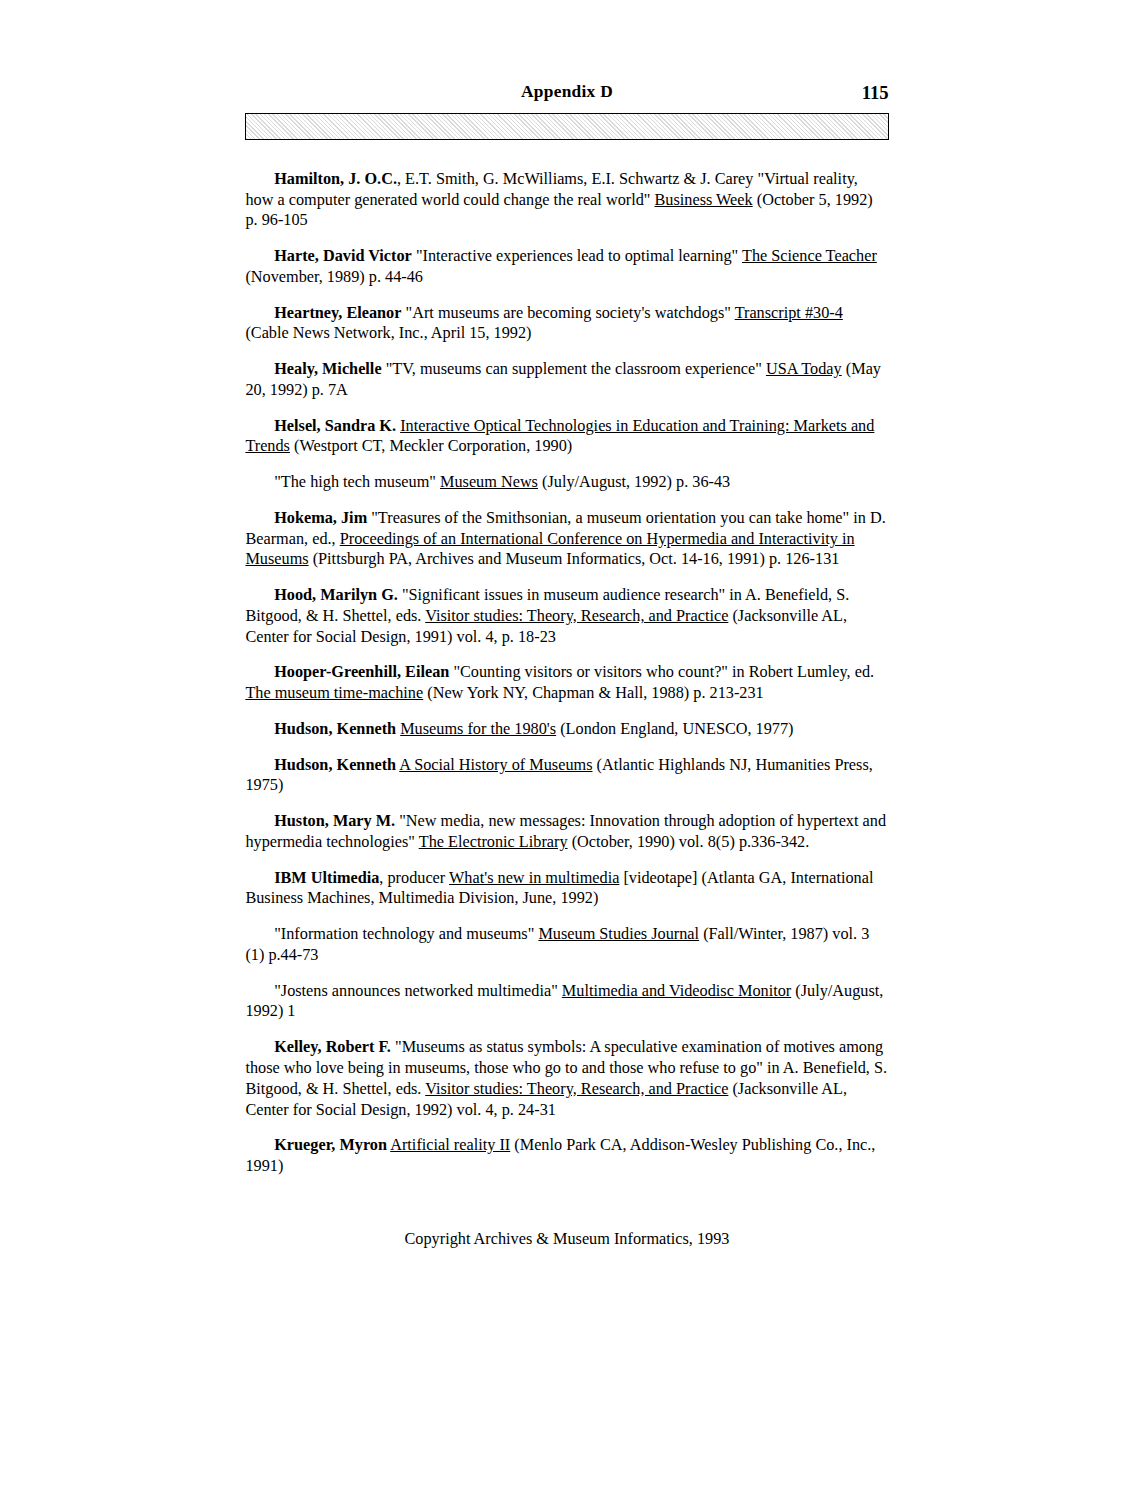Appendix D 115
Hamilton, J. O.C., E.T. Smith, G. McWilliams, E.I. Schwartz & J. Carey "Virtual reality, how a computer generated world could change the real world" Business Week (October 5, 1992) p. 96-105
Harte, David Victor "Interactive experiences lead to optimal learning" The Science Teacher (November, 1989) p. 44-46
Heartney, Eleanor "Art museums are becoming society's watchdogs" Transcript #30-4 (Cable News Network, Inc., April 15, 1992)
Healy, Michelle "TV, museums can supplement the classroom experience" USA Today (May 20, 1992) p. 7A
Helsel, Sandra K. Interactive Optical Technologies in Education and Training: Markets and Trends (Westport CT, Meckler Corporation, 1990)
"The high tech museum" Museum News (July/August, 1992) p. 36-43
Hokema, Jim "Treasures of the Smithsonian, a museum orientation you can take home" in D. Bearman, ed., Proceedings of an International Conference on Hypermedia and Interactivity in Museums (Pittsburgh PA, Archives and Museum Informatics, Oct. 14-16, 1991) p. 126-131
Hood, Marilyn G. "Significant issues in museum audience research" in A. Benefield, S. Bitgood, & H. Shettel, eds. Visitor studies: Theory, Research, and Practice (Jacksonville AL, Center for Social Design, 1991) vol. 4, p. 18-23
Hooper-Greenhill, Eilean "Counting visitors or visitors who count?" in Robert Lumley, ed. The museum time-machine (New York NY, Chapman & Hall, 1988) p. 213-231
Hudson, Kenneth Museums for the 1980's (London England, UNESCO, 1977)
Hudson, Kenneth A Social History of Museums (Atlantic Highlands NJ, Humanities Press, 1975)
Huston, Mary M. "New media, new messages: Innovation through adoption of hypertext and hypermedia technologies" The Electronic Library (October, 1990) vol. 8(5) p.336-342.
IBM Ultimedia, producer What's new in multimedia [videotape] (Atlanta GA, International Business Machines, Multimedia Division, June, 1992)
"Information technology and museums" Museum Studies Journal (Fall/Winter, 1987) vol. 3 (1) p.44-73
"Jostens announces networked multimedia" Multimedia and Videodisc Monitor (July/August, 1992) 1
Kelley, Robert F. "Museums as status symbols: A speculative examination of motives among those who love being in museums, those who go to and those who refuse to go" in A. Benefield, S. Bitgood, & H. Shettel, eds. Visitor studies: Theory, Research, and Practice (Jacksonville AL, Center for Social Design, 1992) vol. 4, p. 24-31
Krueger, Myron Artificial reality II (Menlo Park CA, Addison-Wesley Publishing Co., Inc., 1991)
Copyright Archives & Museum Informatics, 1993